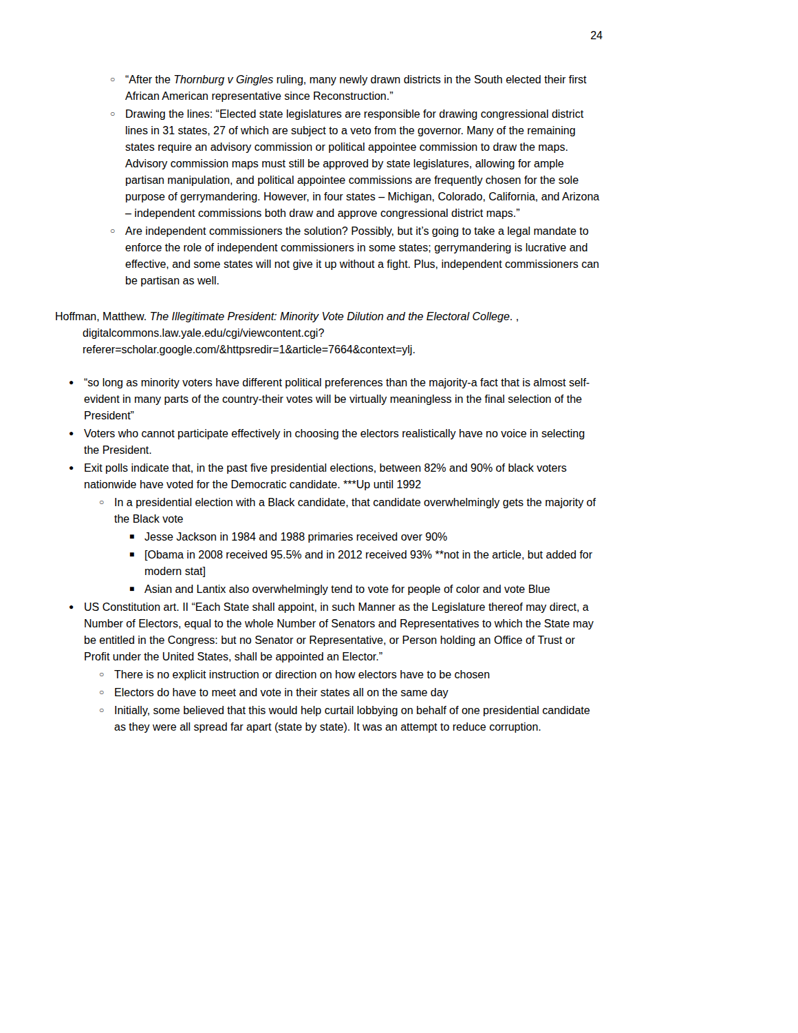24
“After the Thornburg v Gingles ruling, many newly drawn districts in the South elected their first African American representative since Reconstruction.”
Drawing the lines: “Elected state legislatures are responsible for drawing congressional district lines in 31 states, 27 of which are subject to a veto from the governor. Many of the remaining states require an advisory commission or political appointee commission to draw the maps. Advisory commission maps must still be approved by state legislatures, allowing for ample partisan manipulation, and political appointee commissions are frequently chosen for the sole purpose of gerrymandering. However, in four states – Michigan, Colorado, California, and Arizona – independent commissions both draw and approve congressional district maps.”
Are independent commissioners the solution? Possibly, but it’s going to take a legal mandate to enforce the role of independent commissioners in some states; gerrymandering is lucrative and effective, and some states will not give it up without a fight. Plus, independent commissioners can be partisan as well.
Hoffman, Matthew. The Illegitimate President: Minority Vote Dilution and the Electoral College. , digitalcommons.law.yale.edu/cgi/viewcontent.cgi?referer=scholar.google.com/&httpsredir=1&article=7664&context=ylj.
“so long as minority voters have different political preferences than the majority-a fact that is almost self-evident in many parts of the country-their votes will be virtually meaningless in the final selection of the President”
Voters who cannot participate effectively in choosing the electors realistically have no voice in selecting the President.
Exit polls indicate that, in the past five presidential elections, between 82% and 90% of black voters nationwide have voted for the Democratic candidate. ***Up until 1992
In a presidential election with a Black candidate, that candidate overwhelmingly gets the majority of the Black vote
Jesse Jackson in 1984 and 1988 primaries received over 90%
[Obama in 2008 received 95.5% and in 2012 received 93% **not in the article, but added for modern stat]
Asian and Lantix also overwhelmingly tend to vote for people of color and vote Blue
US Constitution art. II “Each State shall appoint, in such Manner as the Legislature thereof may direct, a Number of Electors, equal to the whole Number of Senators and Representatives to which the State may be entitled in the Congress: but no Senator or Representative, or Person holding an Office of Trust or Profit under the United States, shall be appointed an Elector.”
There is no explicit instruction or direction on how electors have to be chosen
Electors do have to meet and vote in their states all on the same day
Initially, some believed that this would help curtail lobbying on behalf of one presidential candidate as they were all spread far apart (state by state). It was an attempt to reduce corruption.